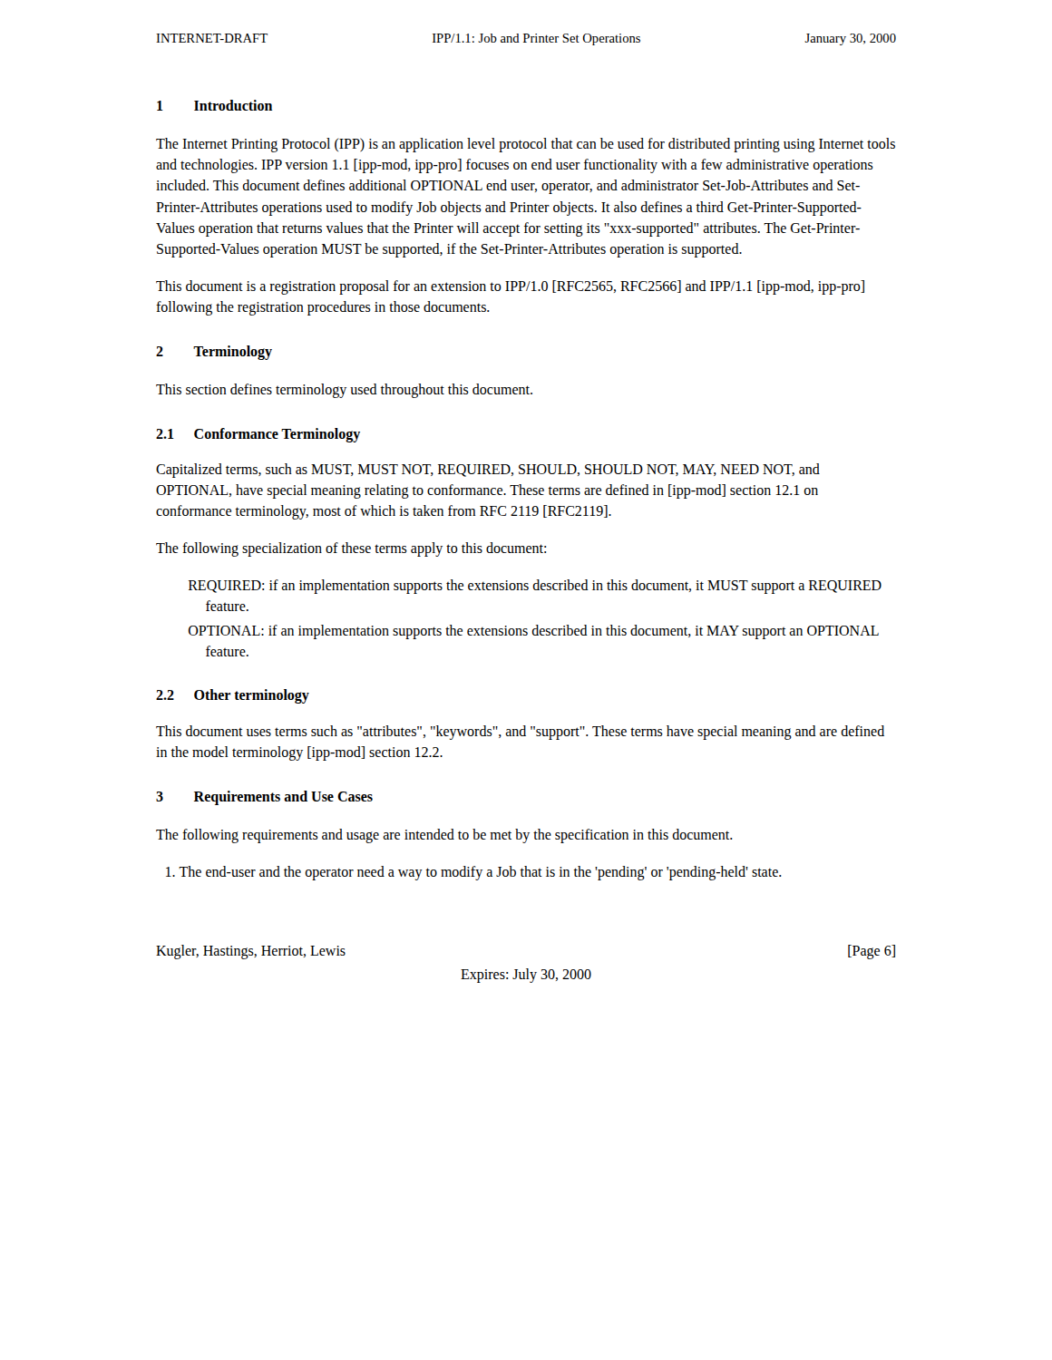INTERNET-DRAFT
IPP/1.1: Job and Printer Set Operations
January 30, 2000
1 Introduction
The Internet Printing Protocol (IPP) is an application level protocol that can be used for distributed printing using Internet tools and technologies. IPP version 1.1 [ipp-mod, ipp-pro] focuses on end user functionality with a few administrative operations included. This document defines additional OPTIONAL end user, operator, and administrator Set-Job-Attributes and Set-Printer-Attributes operations used to modify Job objects and Printer objects. It also defines a third Get-Printer-Supported-Values operation that returns values that the Printer will accept for setting its "xxx-supported" attributes. The Get-Printer-Supported-Values operation MUST be supported, if the Set-Printer-Attributes operation is supported.
This document is a registration proposal for an extension to IPP/1.0 [RFC2565, RFC2566] and IPP/1.1 [ipp-mod, ipp-pro] following the registration procedures in those documents.
2 Terminology
This section defines terminology used throughout this document.
2.1 Conformance Terminology
Capitalized terms, such as MUST, MUST NOT, REQUIRED, SHOULD, SHOULD NOT, MAY, NEED NOT, and OPTIONAL, have special meaning relating to conformance. These terms are defined in [ipp-mod] section 12.1 on conformance terminology, most of which is taken from RFC 2119 [RFC2119].
The following specialization of these terms apply to this document:
REQUIRED: if an implementation supports the extensions described in this document, it MUST support a REQUIRED feature.
OPTIONAL: if an implementation supports the extensions described in this document, it MAY support an OPTIONAL feature.
2.2 Other terminology
This document uses terms such as "attributes", "keywords", and "support". These terms have special meaning and are defined in the model terminology [ipp-mod] section 12.2.
3 Requirements and Use Cases
The following requirements and usage are intended to be met by the specification in this document.
The end-user and the operator need a way to modify a Job that is in the 'pending' or 'pending-held' state.
Kugler, Hastings, Herriot, Lewis
[Page 6]
Expires: July 30, 2000